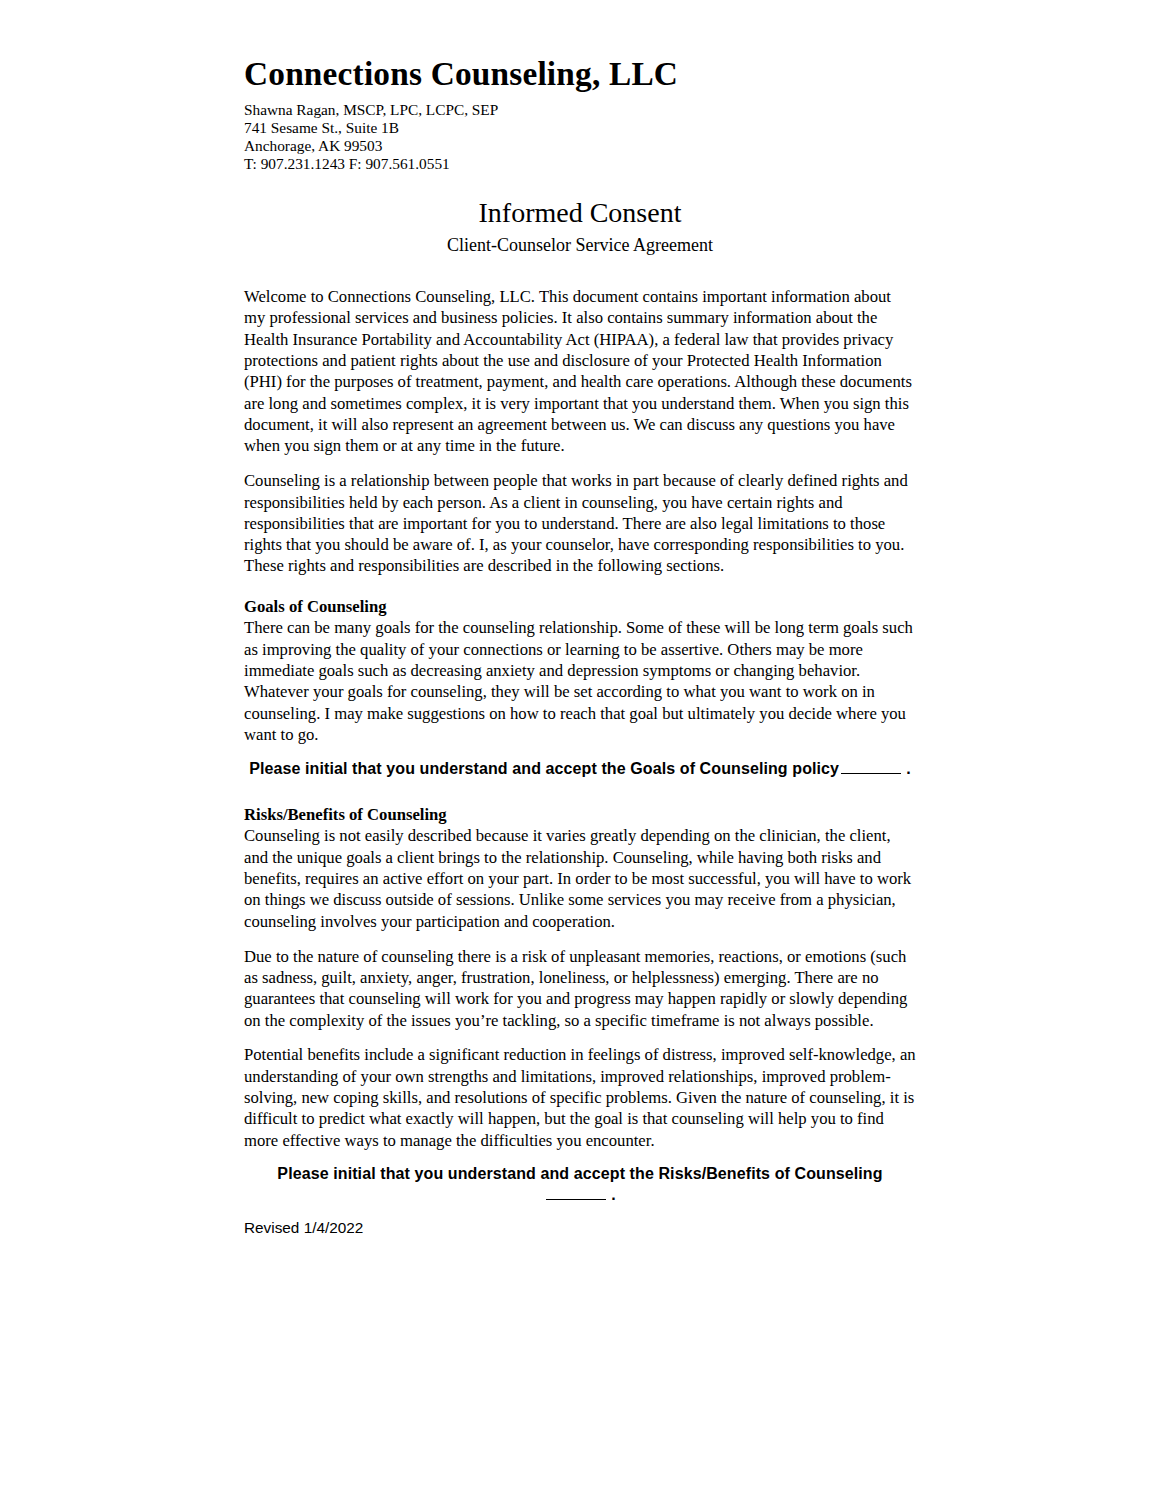Connections Counseling, LLC
Shawna Ragan, MSCP, LPC, LCPC, SEP
741 Sesame St., Suite 1B
Anchorage, AK 99503
T: 907.231.1243 F: 907.561.0551
Informed Consent
Client-Counselor Service Agreement
Welcome to Connections Counseling, LLC. This document contains important information about my professional services and business policies. It also contains summary information about the Health Insurance Portability and Accountability Act (HIPAA), a federal law that provides privacy protections and patient rights about the use and disclosure of your Protected Health Information (PHI) for the purposes of treatment, payment, and health care operations. Although these documents are long and sometimes complex, it is very important that you understand them. When you sign this document, it will also represent an agreement between us. We can discuss any questions you have when you sign them or at any time in the future.
Counseling is a relationship between people that works in part because of clearly defined rights and responsibilities held by each person. As a client in counseling, you have certain rights and responsibilities that are important for you to understand. There are also legal limitations to those rights that you should be aware of. I, as your counselor, have corresponding responsibilities to you. These rights and responsibilities are described in the following sections.
Goals of Counseling
There can be many goals for the counseling relationship. Some of these will be long term goals such as improving the quality of your connections or learning to be assertive. Others may be more immediate goals such as decreasing anxiety and depression symptoms or changing behavior. Whatever your goals for counseling, they will be set according to what you want to work on in counseling. I may make suggestions on how to reach that goal but ultimately you decide where you want to go.
Please initial that you understand and accept the Goals of Counseling policy .
Risks/Benefits of Counseling
Counseling is not easily described because it varies greatly depending on the clinician, the client, and the unique goals a client brings to the relationship. Counseling, while having both risks and benefits, requires an active effort on your part. In order to be most successful, you will have to work on things we discuss outside of sessions. Unlike some services you may receive from a physician, counseling involves your participation and cooperation.
Due to the nature of counseling there is a risk of unpleasant memories, reactions, or emotions (such as sadness, guilt, anxiety, anger, frustration, loneliness, or helplessness) emerging. There are no guarantees that counseling will work for you and progress may happen rapidly or slowly depending on the complexity of the issues you’re tackling, so a specific timeframe is not always possible.
Potential benefits include a significant reduction in feelings of distress, improved self-knowledge, an understanding of your own strengths and limitations, improved relationships, improved problem-solving, new coping skills, and resolutions of specific problems. Given the nature of counseling, it is difficult to predict what exactly will happen, but the goal is that counseling will help you to find more effective ways to manage the difficulties you encounter.
Please initial that you understand and accept the Risks/Benefits of Counseling .
Revised 1/4/2022